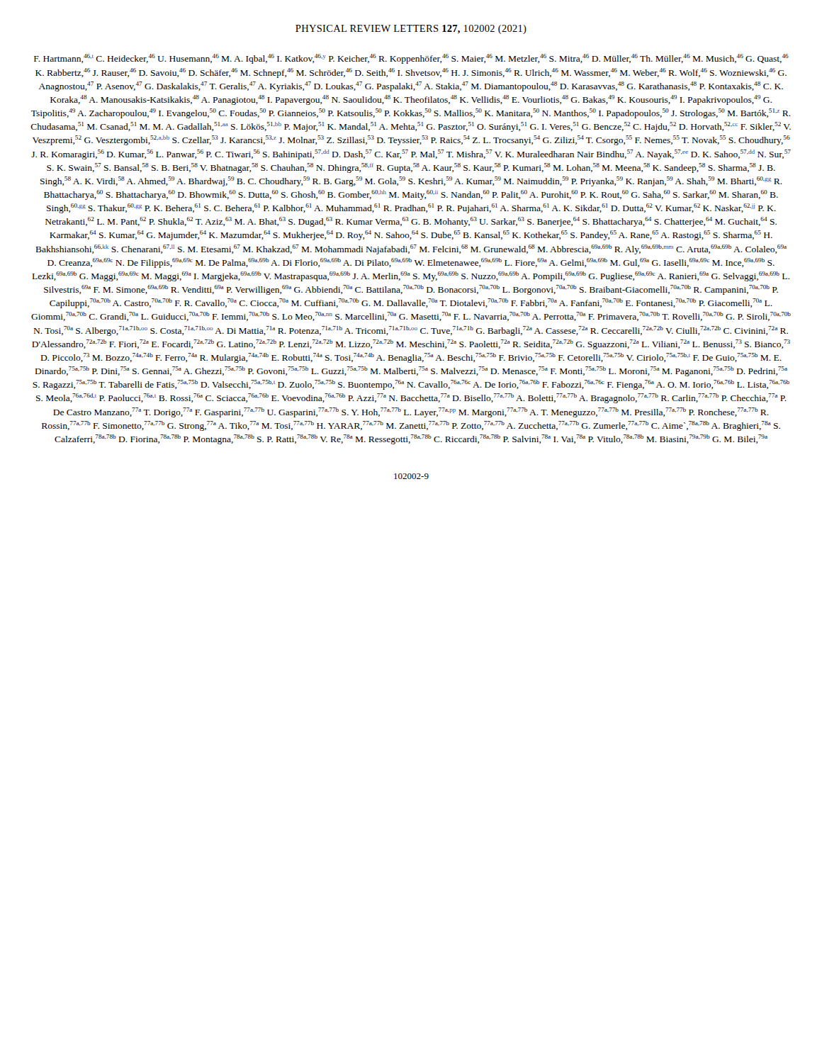PHYSICAL REVIEW LETTERS 127, 102002 (2021)
F. Hartmann,46,t C. Heidecker,46 U. Husemann,46 M. A. Iqbal,46 I. Katkov,46,y P. Keicher,46 R. Koppenhöfer,46 S. Maier,46 M. Metzler,46 S. Mitra,46 D. Müller,46 Th. Müller,46 M. Musich,46 G. Quast,46 K. Rabbertz,46 J. Rauser,46 D. Savoiu,46 D. Schäfer,46 M. Schnepf,46 M. Schröder,46 D. Seith,46 I. Shvetsov,46 H. J. Simonis,46 R. Ulrich,46 M. Wassmer,46 M. Weber,46 R. Wolf,46 S. Wozniewski,46 G. Anagnostou,47 P. Asenov,47 G. Daskalakis,47 T. Geralis,47 A. Kyriakis,47 D. Loukas,47 G. Paspalaki,47 A. Stakia,47 M. Diamantopoulou,48 D. Karasavvas,48 G. Karathanasis,48 P. Kontaxakis,48 C. K. Koraka,48 A. Manousakis-Katsikakis,48 A. Panagiotou,48 I. Papavergou,48 N. Saoulidou,48 K. Theofilatos,48 K. Vellidis,48 E. Vourliotis,48 G. Bakas,49 K. Kousouris,49 I. Papakrivopoulos,49 G. Tsipolitis,49 A. Zacharopoulou,49 I. Evangelou,50 C. Foudas,50 P. Gianneios,50 P. Katsoulis,50 P. Kokkas,50 S. Mallios,50 K. Manitara,50 N. Manthos,50 I. Papadopoulos,50 J. Strologas,50 M. Bartók,51,z R. Chudasama,51 M. Csanad,51 M. M. A. Gadallah,51,aa S. Lökös,51,bb P. Major,51 K. Mandal,51 A. Mehta,51 G. Pasztor,51 O. Surányi,51 G. I. Veres,51 G. Bencze,52 C. Hajdu,52 D. Horvath,52,cc F. Sikler,52 V. Veszpremi,52 G. Vesztergombi,52,a,bb S. Czellar,53 J. Karancsi,53,z J. Molnar,53 Z. Szillasi,53 D. Teyssier,53 P. Raics,54 Z. L. Trocsanyi,54 G. Zilizi,54 T. Csorgo,55 F. Nemes,55 T. Novak,55 S. Choudhury,56 J. R. Komaragiri,56 D. Kumar,56 L. Panwar,56 P. C. Tiwari,56 S. Bahinipati,57,dd D. Dash,57 C. Kar,57 P. Mal,57 T. Mishra,57 V. K. Muraleedharan Nair Bindhu,57 A. Nayak,57,ee D. K. Sahoo,57,dd N. Sur,57 S. K. Swain,57 S. Bansal,58 S. B. Beri,58 V. Bhatnagar,58 S. Chauhan,58 N. Dhingra,58,ff R. Gupta,58 A. Kaur,58 S. Kaur,58 P. Kumari,58 M. Lohan,58 M. Meena,58 K. Sandeep,58 S. Sharma,58 J. B. Singh,58 A. K. Virdi,58 A. Ahmed,59 A. Bhardwaj,59 B. C. Choudhary,59 R. B. Garg,59 M. Gola,59 S. Keshri,59 A. Kumar,59 M. Naimuddin,59 P. Priyanka,59 K. Ranjan,59 A. Shah,59 M. Bharti,60,gg R. Bhattacharya,60 S. Bhattacharya,60 D. Bhowmik,60 S. Dutta,60 S. Ghosh,60 B. Gomber,60,hh M. Maity,60,ii S. Nandan,60 P. Palit,60 A. Purohit,60 P. K. Rout,60 G. Saha,60 S. Sarkar,60 M. Sharan,60 B. Singh,60,gg S. Thakur,60,gg P. K. Behera,61 S. C. Behera,61 P. Kalbhor,61 A. Muhammad,61 R. Pradhan,61 P. R. Pujahari,61 A. Sharma,61 A. K. Sikdar,61 D. Dutta,62 V. Kumar,62 K. Naskar,62,jj P. K. Netrakanti,62 L. M. Pant,62 P. Shukla,62 T. Aziz,63 M. A. Bhat,63 S. Dugad,63 R. Kumar Verma,63 G. B. Mohanty,63 U. Sarkar,63 S. Banerjee,64 S. Bhattacharya,64 S. Chatterjee,64 M. Guchait,64 S. Karmakar,64 S. Kumar,64 G. Majumder,64 K. Mazumdar,64 S. Mukherjee,64 D. Roy,64 N. Sahoo,64 S. Dube,65 B. Kansal,65 K. Kothekar,65 S. Pandey,65 A. Rane,65 A. Rastogi,65 S. Sharma,65 H. Bakhshiansohi,66,kk S. Chenarani,67,ll S. M. Etesami,67 M. Khakzad,67 M. Mohammadi Najafabadi,67 M. Felcini,68 M. Grunewald,68 M. Abbrescia,69a,69b R. Aly,69a,69b,mm C. Aruta,69a,69b A. Colaleo,69a D. Creanza,69a,69c N. De Filippis,69a,69c M. De Palma,69a,69b A. Di Florio,69a,69b A. Di Pilato,69a,69b W. Elmetenawee,69a,69b L. Fiore,69a A. Gelmi,69a,69b M. Gul,69a G. Iaselli,69a,69c M. Ince,69a,69b S. Lezki,69a,69b G. Maggi,69a,69c M. Maggi,69a I. Margjeka,69a,69b V. Mastrapasqua,69a,69b J. A. Merlin,69a S. My,69a,69b S. Nuzzo,69a,69b A. Pompili,69a,69b G. Pugliese,69a,69c A. Ranieri,69a G. Selvaggi,69a,69b L. Silvestris,69a F. M. Simone,69a,69b R. Venditti,69a P. Verwilligen,69a G. Abbiendi,70a C. Battilana,70a,70b D. Bonacorsi,70a,70b L. Borgonovi,70a,70b S. Braibant-Giacomelli,70a,70b R. Campanini,70a,70b P. Capiluppi,70a,70b A. Castro,70a,70b F. R. Cavallo,70a C. Ciocca,70a M. Cuffiani,70a,70b G. M. Dallavalle,70a T. Diotalevi,70a,70b F. Fabbri,70a A. Fanfani,70a,70b E. Fontanesi,70a,70b P. Giacomelli,70a L. Giommi,70a,70b C. Grandi,70a L. Guiducci,70a,70b F. Iemmi,70a,70b S. Lo Meo,70a,nn S. Marcellini,70a G. Masetti,70a F. L. Navarria,70a,70b A. Perrotta,70a F. Primavera,70a,70b T. Rovelli,70a,70b G. P. Siroli,70a,70b N. Tosi,70a S. Albergo,71a,71b,oo S. Costa,71a,71b,oo A. Di Mattia,71a R. Potenza,71a,71b A. Tricomi,71a,71b,oo C. Tuve,71a,71b G. Barbagli,72a A. Cassese,72a R. Ceccarelli,72a,72b V. Ciulli,72a,72b C. Civinini,72a R. D'Alessandro,72a,72b F. Fiori,72a E. Focardi,72a,72b G. Latino,72a,72b P. Lenzi,72a,72b M. Lizzo,72a,72b M. Meschini,72a S. Paoletti,72a R. Seidita,72a,72b G. Sguazzoni,72a L. Viliani,72a L. Benussi,73 S. Bianco,73 D. Piccolo,73 M. Bozzo,74a,74b F. Ferro,74a R. Mulargia,74a,74b E. Robutti,74a S. Tosi,74a,74b A. Benaglia,75a A. Beschi,75a,75b F. Brivio,75a,75b F. Cetorelli,75a,75b V. Ciriolo,75a,75b,t F. De Guio,75a,75b M. E. Dinardo,75a,75b P. Dini,75a S. Gennai,75a A. Ghezzi,75a,75b P. Govoni,75a,75b L. Guzzi,75a,75b M. Malberti,75a S. Malvezzi,75a D. Menasce,75a F. Monti,75a,75b L. Moroni,75a M. Paganoni,75a,75b D. Pedrini,75a S. Ragazzi,75a,75b T. Tabarelli de Fatis,75a,75b D. Valsecchi,75a,75b,t D. Zuolo,75a,75b S. Buontempo,76a N. Cavallo,76a,76c A. De Iorio,76a,76b F. Fabozzi,76a,76c F. Fienga,76a A. O. M. Iorio,76a,76b L. Lista,76a,76b S. Meola,76a,76d,t P. Paolucci,76a,t B. Rossi,76a C. Sciacca,76a,76b E. Voevodina,76a,76b P. Azzi,77a N. Bacchetta,77a D. Bisello,77a,77b A. Boletti,77a,77b A. Bragagnolo,77a,77b R. Carlin,77a,77b P. Checchia,77a P. De Castro Manzano,77a T. Dorigo,77a F. Gasparini,77a,77b U. Gasparini,77a,77b S. Y. Hoh,77a,77b L. Layer,77a,pp M. Margoni,77a,77b A. T. Meneguzzo,77a,77b M. Presilla,77a,77b P. Ronchese,77a,77b R. Rossin,77a,77b F. Simonetto,77a,77b G. Strong,77a A. Tiko,77a M. Tosi,77a,77b H. YARAR,77a,77b M. Zanetti,77a,77b P. Zotto,77a,77b A. Zucchetta,77a,77b G. Zumerle,77a,77b C. Aime`,78a,78b A. Braghieri,78a S. Calzaferri,78a,78b D. Fiorina,78a,78b P. Montagna,78a,78b S. P. Ratti,78a,78b V. Re,78a M. Ressegotti,78a,78b C. Riccardi,78a,78b P. Salvini,78a I. Vai,78a P. Vitulo,78a,78b M. Biasini,79a,79b G. M. Bilei,79a
102002-9